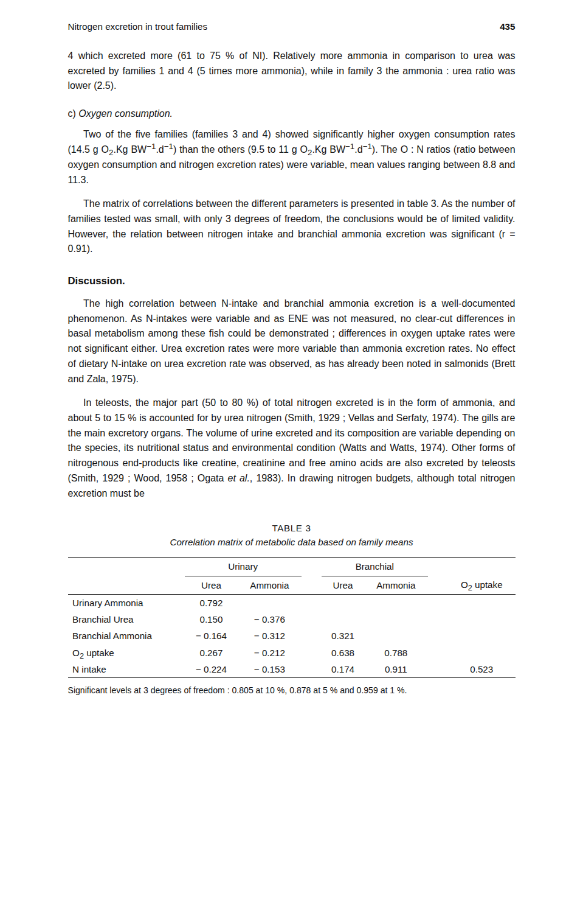Nitrogen excretion in trout families 435
4 which excreted more (61 to 75 % of NI). Relatively more ammonia in comparison to urea was excreted by families 1 and 4 (5 times more ammonia), while in family 3 the ammonia : urea ratio was lower (2.5).
c) Oxygen consumption.
Two of the five families (families 3 and 4) showed significantly higher oxygen consumption rates (14.5 g O2.Kg BW−1.d−1) than the others (9.5 to 11 g O2.Kg BW−1.d−1). The O : N ratios (ratio between oxygen consumption and nitrogen excretion rates) were variable, mean values ranging between 8.8 and 11.3.
The matrix of correlations between the different parameters is presented in table 3. As the number of families tested was small, with only 3 degrees of freedom, the conclusions would be of limited validity. However, the relation between nitrogen intake and branchial ammonia excretion was significant (r = 0.91).
Discussion.
The high correlation between N-intake and branchial ammonia excretion is a well-documented phenomenon. As N-intakes were variable and as ENE was not measured, no clear-cut differences in basal metabolism among these fish could be demonstrated ; differences in oxygen uptake rates were not significant either. Urea excretion rates were more variable than ammonia excretion rates. No effect of dietary N-intake on urea excretion rate was observed, as has already been noted in salmonids (Brett and Zala, 1975).
In teleosts, the major part (50 to 80 %) of total nitrogen excreted is in the form of ammonia, and about 5 to 15 % is accounted for by urea nitrogen (Smith, 1929 ; Vellas and Serfaty, 1974). The gills are the main excretory organs. The volume of urine excreted and its composition are variable depending on the species, its nutritional status and environmental condition (Watts and Watts, 1974). Other forms of nitrogenous end-products like creatine, creatinine and free amino acids are also excreted by teleosts (Smith, 1929 ; Wood, 1958 ; Ogata et al., 1983). In drawing nitrogen budgets, although total nitrogen excretion must be
TABLE 3 Correlation matrix of metabolic data based on family means
| | Urinary | | Branchial | | |
| --- | --- | --- | --- | --- | --- |
| | Urea | Ammonia | | Urea | Ammonia | | O 2 uptake |
| Urinary Ammonia | 0.792 | | | | | | |
| Branchial Urea | 0.150 | − 0.376 | | | | | |
| Branchial Ammonia | − 0.164 | − 0.312 | | 0.321 | | | |
| O 2 uptake | 0.267 | − 0.212 | | 0.638 | 0.788 | | |
| N intake | − 0.224 | − 0.153 | | 0.174 | 0.911 | | 0.523 |
Significant levels at 3 degrees of freedom : 0.805 at 10 %, 0.878 at 5 % and 0.959 at 1 %.